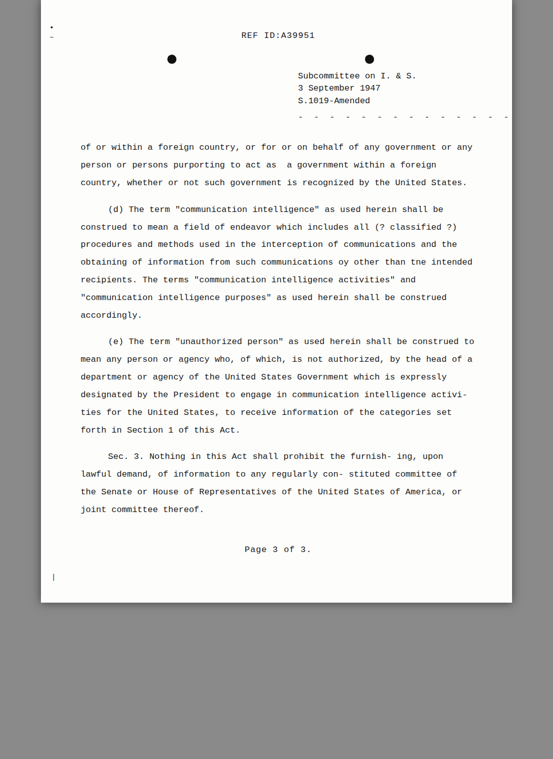•
–
REF ID:A39951
Subcommittee on I. & S. 3 September 1947 S.1019-Amended
- - - - - - - - - - - - - -
of or within a foreign country, or for or on behalf of any government or any person or persons purporting to act as a government within a foreign country, whether or not such government is recognized by the United States.
(d) The term "communication intelligence" as used herein shall be construed to mean a field of endeavor which includes all (? classified ?) procedures and methods used in the interception of communications and the obtaining of information from such communications oy other than tne intended recipients. The terms "communication intelligence activities" and "communication intelligence purposes" as used herein shall be construed accordingly.
(e) The term "unauthorized person" as used herein shall be construed to mean any person or agency who, of which, is not authorized, by the head of a department or agency of the United States Government which is expressly designated by the President to engage in communication intelligence activi- ties for the United States, to receive information of the categories set forth in Section 1 of this Act.
Sec. 3. Nothing in this Act shall prohibit the furnish- ing, upon lawful demand, of information to any regularly con- stituted committee of the Senate or House of Representatives of the United States of America, or joint committee thereof.
Page 3 of 3.
|